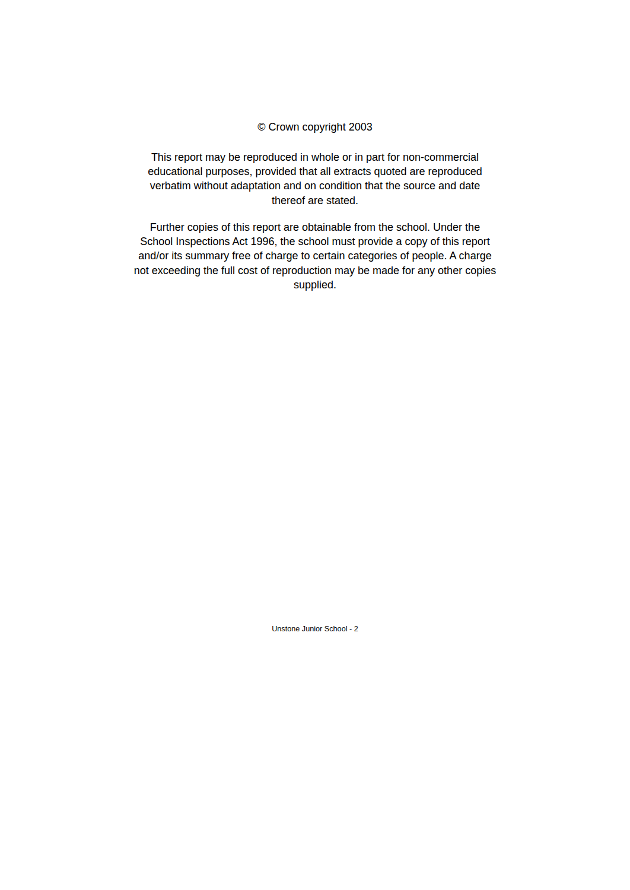© Crown copyright 2003
This report may be reproduced in whole or in part for non-commercial educational purposes, provided that all extracts quoted are reproduced verbatim without adaptation and on condition that the source and date thereof are stated.
Further copies of this report are obtainable from the school. Under the School Inspections Act 1996, the school must provide a copy of this report and/or its summary free of charge to certain categories of people. A charge not exceeding the full cost of reproduction may be made for any other copies supplied.
Unstone Junior School - 2